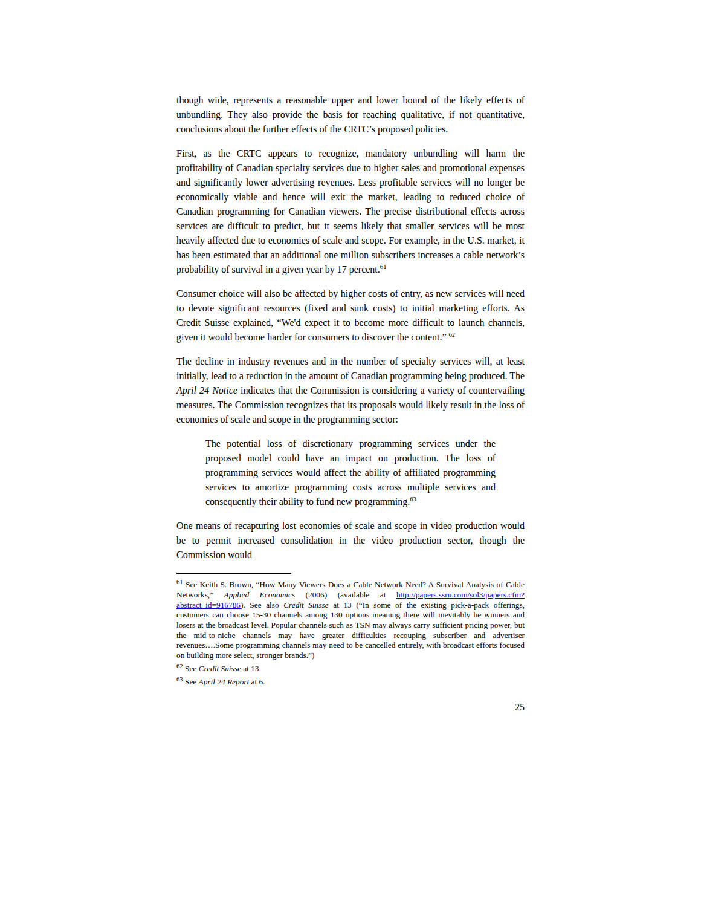though wide, represents a reasonable upper and lower bound of the likely effects of unbundling. They also provide the basis for reaching qualitative, if not quantitative, conclusions about the further effects of the CRTC’s proposed policies.
First, as the CRTC appears to recognize, mandatory unbundling will harm the profitability of Canadian specialty services due to higher sales and promotional expenses and significantly lower advertising revenues. Less profitable services will no longer be economically viable and hence will exit the market, leading to reduced choice of Canadian programming for Canadian viewers. The precise distributional effects across services are difficult to predict, but it seems likely that smaller services will be most heavily affected due to economies of scale and scope. For example, in the U.S. market, it has been estimated that an additional one million subscribers increases a cable network’s probability of survival in a given year by 17 percent.61
Consumer choice will also be affected by higher costs of entry, as new services will need to devote significant resources (fixed and sunk costs) to initial marketing efforts. As Credit Suisse explained, “We'd expect it to become more difficult to launch channels, given it would become harder for consumers to discover the content.” 62
The decline in industry revenues and in the number of specialty services will, at least initially, lead to a reduction in the amount of Canadian programming being produced. The April 24 Notice indicates that the Commission is considering a variety of countervailing measures. The Commission recognizes that its proposals would likely result in the loss of economies of scale and scope in the programming sector:
The potential loss of discretionary programming services under the proposed model could have an impact on production. The loss of programming services would affect the ability of affiliated programming services to amortize programming costs across multiple services and consequently their ability to fund new programming.63
One means of recapturing lost economies of scale and scope in video production would be to permit increased consolidation in the video production sector, though the Commission would
61 See Keith S. Brown, “How Many Viewers Does a Cable Network Need? A Survival Analysis of Cable Networks,” Applied Economics (2006) (available at http://papers.ssrn.com/sol3/papers.cfm?abstract_id=916786). See also Credit Suisse at 13 (“In some of the existing pick-a-pack offerings, customers can choose 15-30 channels among 130 options meaning there will inevitably be winners and losers at the broadcast level. Popular channels such as TSN may always carry sufficient pricing power, but the mid-to-niche channels may have greater difficulties recouping subscriber and advertiser revenues….Some programming channels may need to be cancelled entirely, with broadcast efforts focused on building more select, stronger brands.”)
62 See Credit Suisse at 13.
63 See April 24 Report at 6.
25